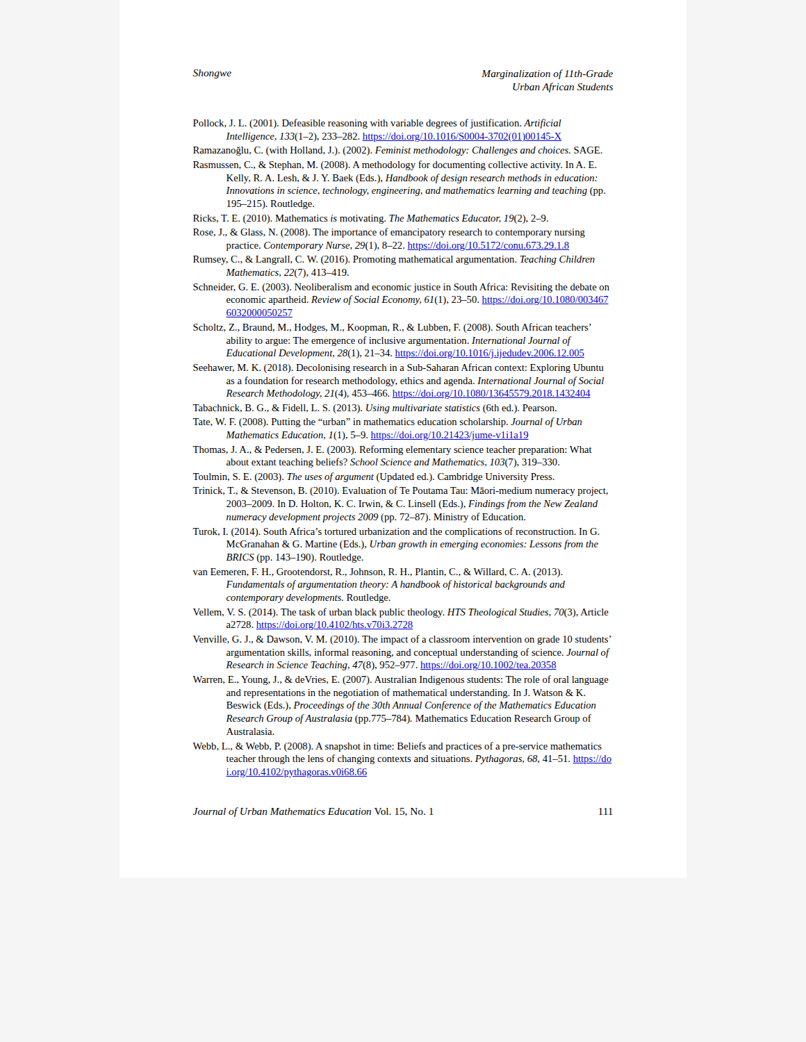Shongwe
Marginalization of 11th-Grade
Urban African Students
Pollock, J. L. (2001). Defeasible reasoning with variable degrees of justification. Artificial Intelligence, 133(1–2), 233–282. https://doi.org/10.1016/S0004-3702(01)00145-X
Ramazanoğlu, C. (with Holland, J.). (2002). Feminist methodology: Challenges and choices. SAGE.
Rasmussen, C., & Stephan, M. (2008). A methodology for documenting collective activity. In A. E. Kelly, R. A. Lesh, & J. Y. Baek (Eds.), Handbook of design research methods in education: Innovations in science, technology, engineering, and mathematics learning and teaching (pp. 195–215). Routledge.
Ricks, T. E. (2010). Mathematics is motivating. The Mathematics Educator, 19(2), 2–9.
Rose, J., & Glass, N. (2008). The importance of emancipatory research to contemporary nursing practice. Contemporary Nurse, 29(1), 8–22. https://doi.org/10.5172/conu.673.29.1.8
Rumsey, C., & Langrall, C. W. (2016). Promoting mathematical argumentation. Teaching Children Mathematics, 22(7), 413–419.
Schneider, G. E. (2003). Neoliberalism and economic justice in South Africa: Revisiting the debate on economic apartheid. Review of Social Economy, 61(1), 23–50. https://doi.org/10.1080/0034676032000050257
Scholtz, Z., Braund, M., Hodges, M., Koopman, R., & Lubben, F. (2008). South African teachers’ ability to argue: The emergence of inclusive argumentation. International Journal of Educational Development, 28(1), 21–34. https://doi.org/10.1016/j.ijedudev.2006.12.005
Seehawer, M. K. (2018). Decolonising research in a Sub-Saharan African context: Exploring Ubuntu as a foundation for research methodology, ethics and agenda. International Journal of Social Research Methodology, 21(4), 453–466. https://doi.org/10.1080/13645579.2018.1432404
Tabachnick, B. G., & Fidell, L. S. (2013). Using multivariate statistics (6th ed.). Pearson.
Tate, W. F. (2008). Putting the “urban” in mathematics education scholarship. Journal of Urban Mathematics Education, 1(1), 5–9. https://doi.org/10.21423/jume-v1i1a19
Thomas, J. A., & Pedersen, J. E. (2003). Reforming elementary science teacher preparation: What about extant teaching beliefs? School Science and Mathematics, 103(7), 319–330.
Toulmin, S. E. (2003). The uses of argument (Updated ed.). Cambridge University Press.
Trinick, T., & Stevenson, B. (2010). Evaluation of Te Poutama Tau: Māori-medium numeracy project, 2003–2009. In D. Holton, K. C. Irwin, & C. Linsell (Eds.), Findings from the New Zealand numeracy development projects 2009 (pp. 72–87). Ministry of Education.
Turok, I. (2014). South Africa’s tortured urbanization and the complications of reconstruction. In G. McGranahan & G. Martine (Eds.), Urban growth in emerging economies: Lessons from the BRICS (pp. 143–190). Routledge.
van Eemeren, F. H., Grootendorst, R., Johnson, R. H., Plantin, C., & Willard, C. A. (2013). Fundamentals of argumentation theory: A handbook of historical backgrounds and contemporary developments. Routledge.
Vellem, V. S. (2014). The task of urban black public theology. HTS Theological Studies, 70(3), Article a2728. https://doi.org/10.4102/hts.v70i3.2728
Venville, G. J., & Dawson, V. M. (2010). The impact of a classroom intervention on grade 10 students’ argumentation skills, informal reasoning, and conceptual understanding of science. Journal of Research in Science Teaching, 47(8), 952–977. https://doi.org/10.1002/tea.20358
Warren, E., Young, J., & deVries, E. (2007). Australian Indigenous students: The role of oral language and representations in the negotiation of mathematical understanding. In J. Watson & K. Beswick (Eds.), Proceedings of the 30th Annual Conference of the Mathematics Education Research Group of Australasia (pp.775–784). Mathematics Education Research Group of Australasia.
Webb, L., & Webb, P. (2008). A snapshot in time: Beliefs and practices of a pre-service mathematics teacher through the lens of changing contexts and situations. Pythagoras, 68, 41–51. https://doi.org/10.4102/pythagoras.v0i68.66
Journal of Urban Mathematics Education Vol. 15, No. 1
111